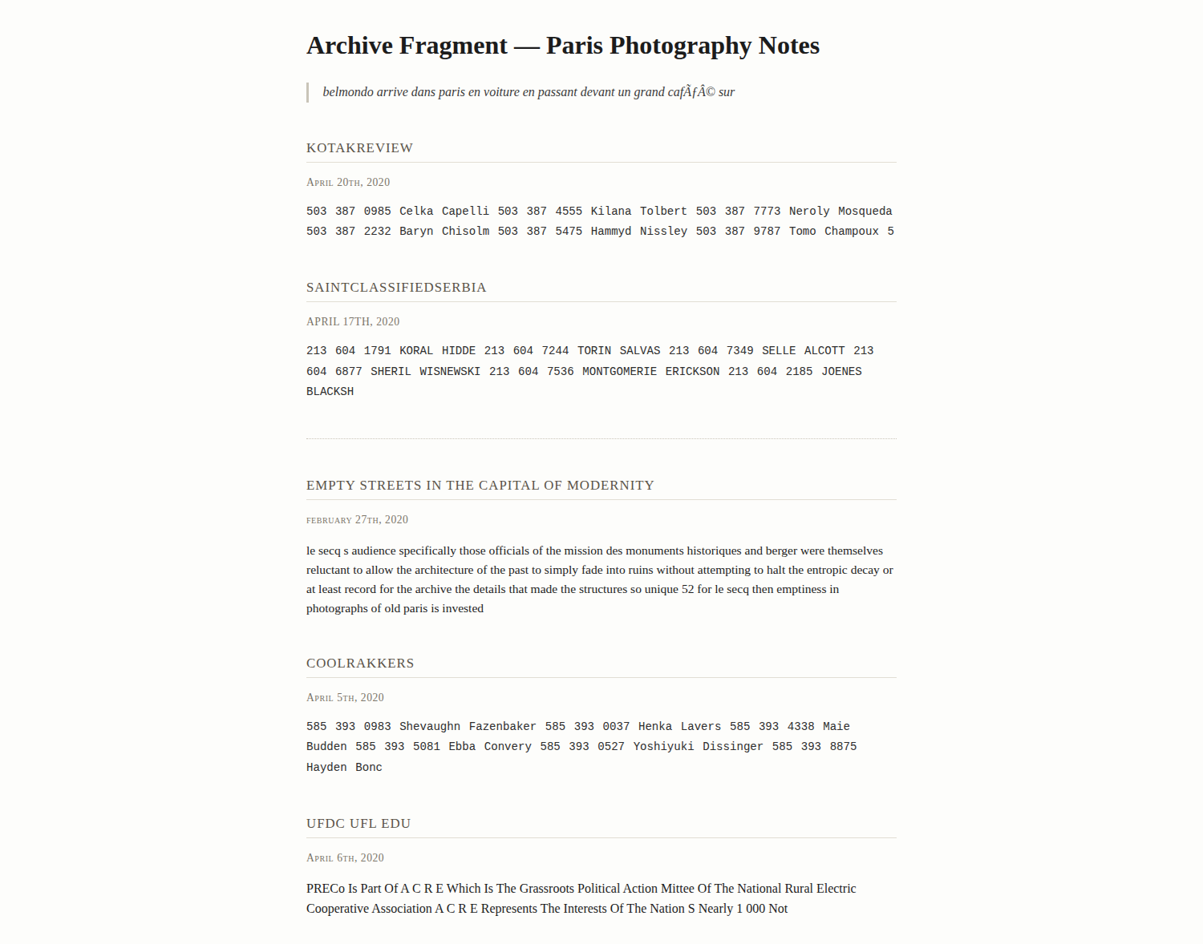Archive Fragment — Paris Photography Notes
belmondo arrive dans paris en voiture en passant devant un grand cafÃƒÂ© sur
kotakreview
April 20th, 2020
503 387 0985 Celka Capelli 503 387 4555 Kilana Tolbert 503 387 7773 Neroly Mosqueda 503 387 2232 Baryn Chisolm 503 387 5475 Hammyd Nissley 503 387 9787 Tomo Champoux 5
SAINTCLASSIFIEDSERBIA
APRIL 17TH, 2020
213 604 1791 KORAL HIDDE 213 604 7244 TORIN SALVAS 213 604 7349 SELLE ALCOTT 213 604 6877 SHERIL WISNEWSKI 213 604 7536 MONTGOMERIE ERICKSON 213 604 2185 JOENES BLACKSH
empty streets in the capital of modernity
february 27th, 2020
le secq s audience specifically those officials of the mission des monuments historiques and berger were themselves reluctant to allow the architecture of the past to simply fade into ruins without attempting to halt the entropic decay or at least record for the archive the details that made the structures so unique 52 for le secq then emptiness in photographs of old paris is invested
coolrakkers
April 5th, 2020
585 393 0983 Shevaughn Fazenbaker 585 393 0037 Henka Lavers 585 393 4338 Maie Budden 585 393 5081 Ebba Convery 585 393 0527 Yoshiyuki Dissinger 585 393 8875 Hayden Bonc
ufdc Ufl Edu
April 6th, 2020
PRECo Is Part Of A C R E Which Is The Grassroots Political Action Mittee Of The National Rural Electric Cooperative Association A C R E Represents The Interests Of The Nation S Nearly 1 000 Not